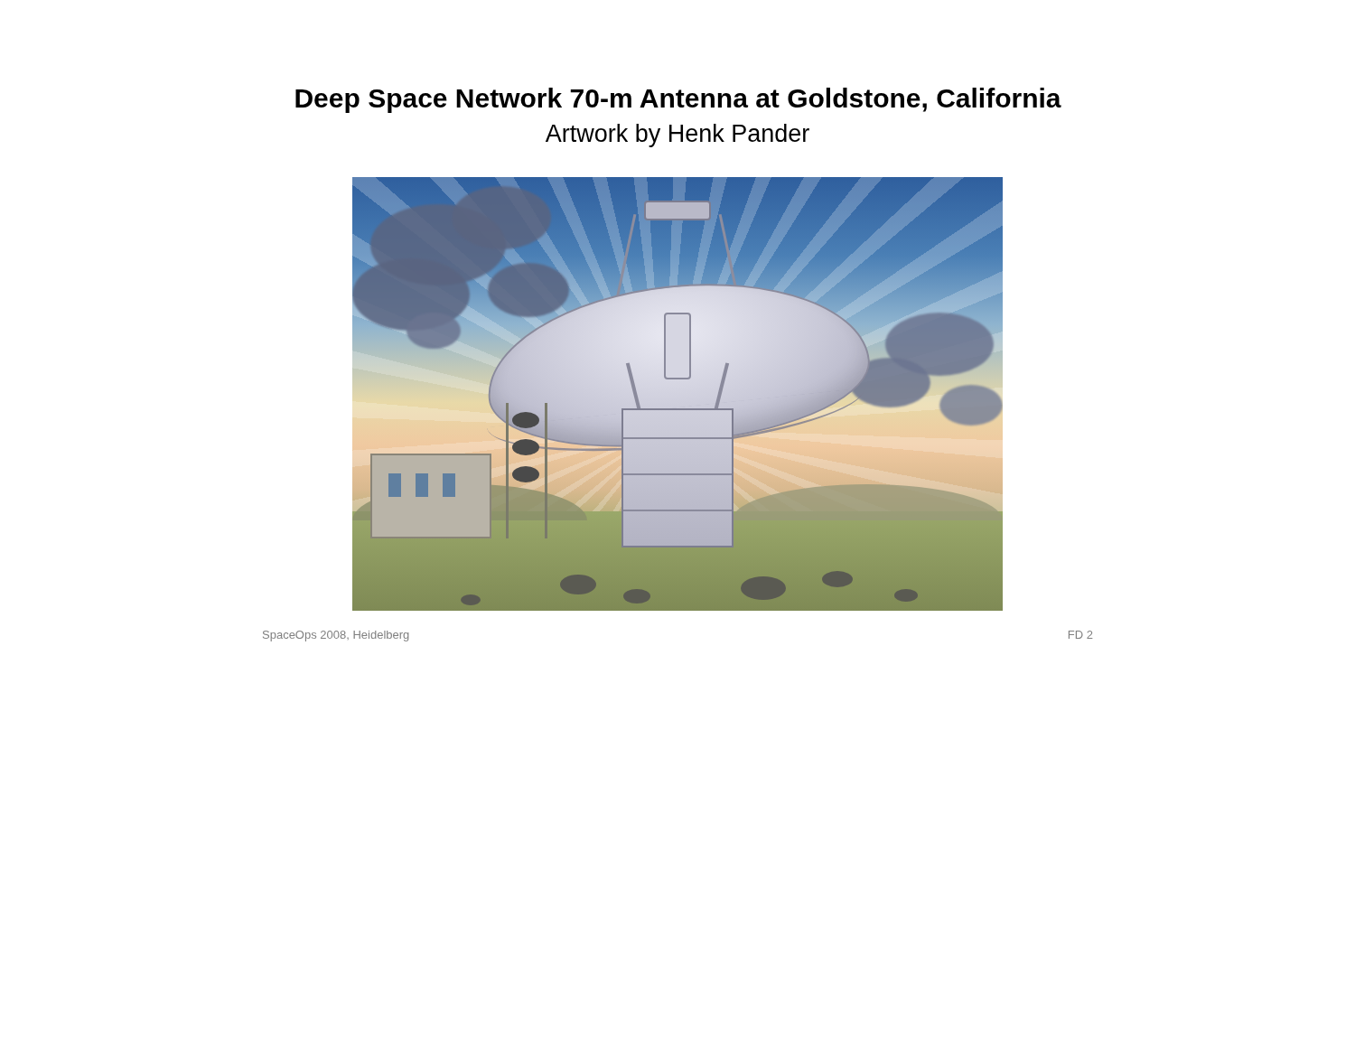Deep Space Network 70-m Antenna at Goldstone, California
Artwork by Henk Pander
SpaceOps 2008, Heidelberg FD 2